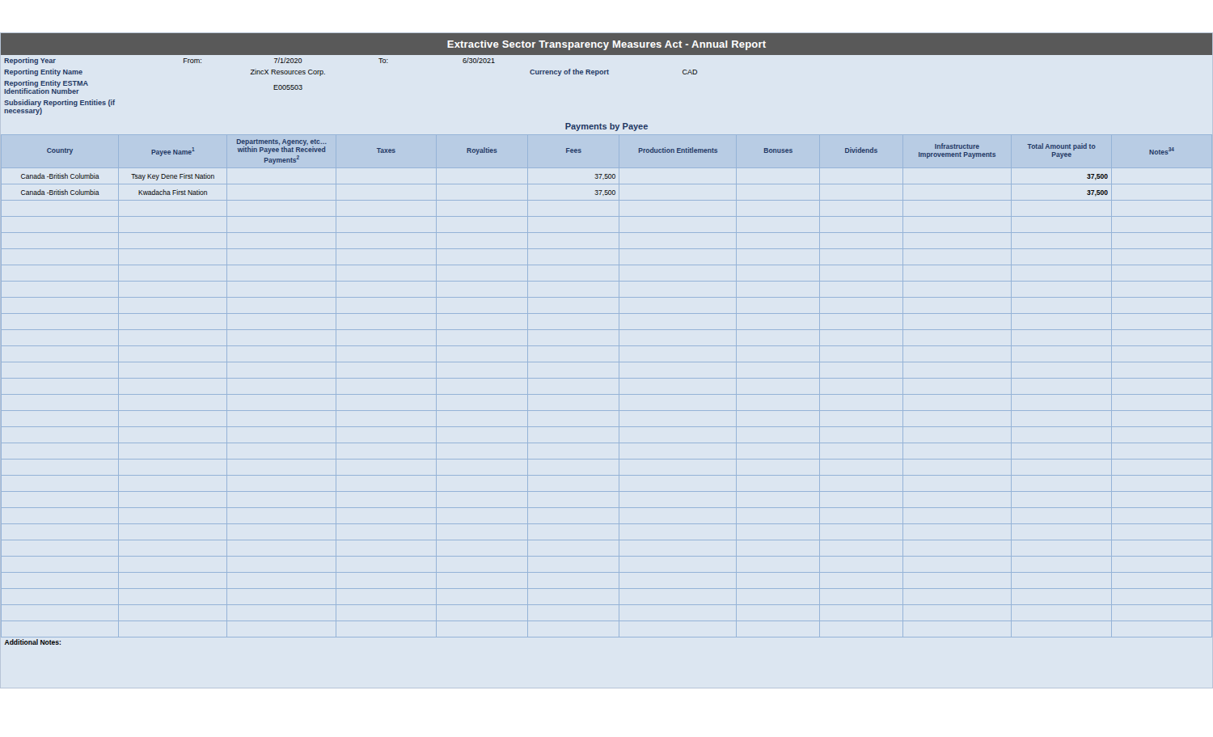Extractive Sector Transparency Measures Act - Annual Report
| Reporting Year | From: | 7/1/2020 | To: | 6/30/2021 | | | |
| Reporting Entity Name | ZincX Resources Corp. | | Currency of the Report | CAD | |
| Reporting Entity ESTMA Identification Number | E005503 | | | | |
| Subsidiary Reporting Entities (if necessary) | | | | | |
Payments by Payee
| Country | Payee Name 1 | Departments, Agency, etc… within Payee that Received Payments 2 | Taxes | Royalties | Fees | Production Entitlements | Bonuses | Dividends | Infrastructure Improvement Payments | Total Amount paid to Payee | Notes 34 |
| --- | --- | --- | --- | --- | --- | --- | --- | --- | --- | --- | --- |
| Canada -British Columbia | Tsay Key Dene First Nation | | | | 37,500 | | | | | 37,500 | |
| Canada -British Columbia | Kwadacha First Nation | | | | 37,500 | | | | | 37,500 | |
| Additional Notes: | |